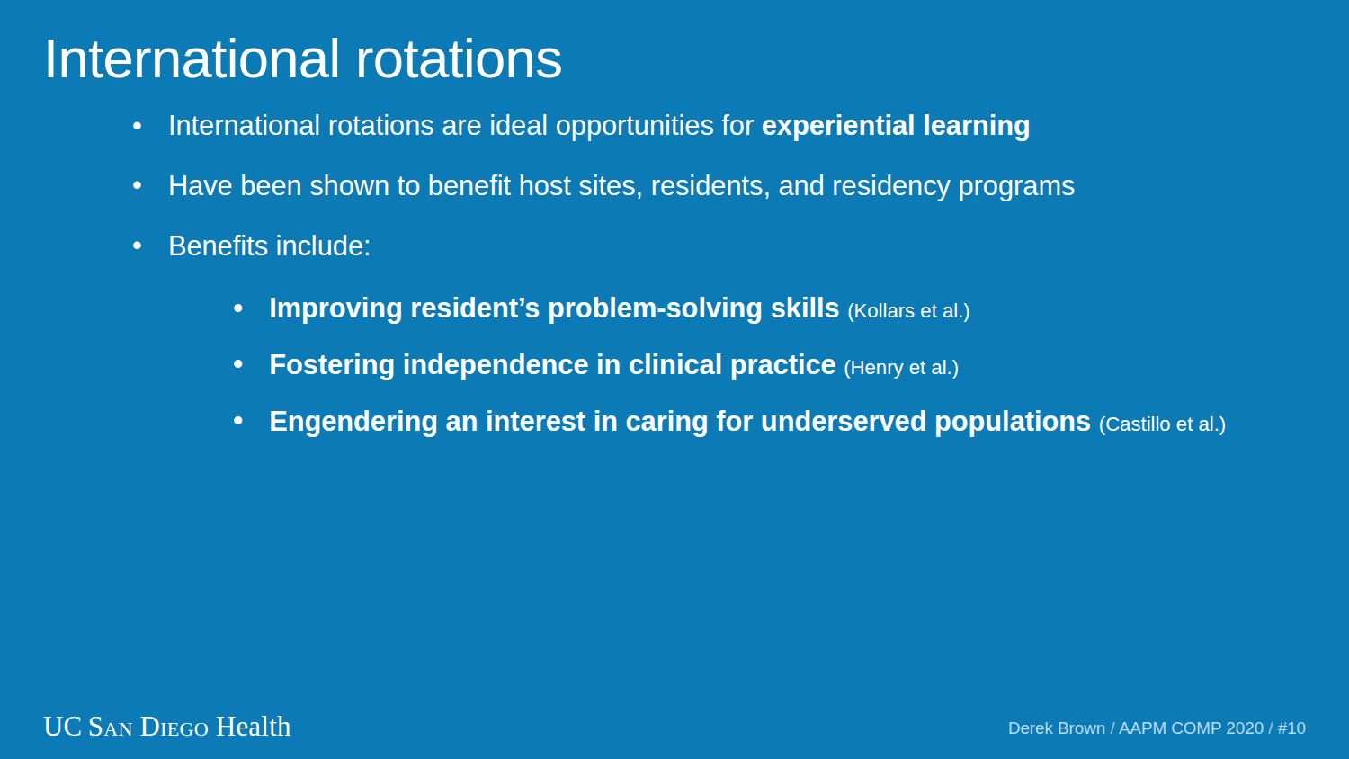International rotations
International rotations are ideal opportunities for experiential learning
Have been shown to benefit host sites, residents, and residency programs
Benefits include:
Improving resident’s problem-solving skills (Kollars et al.)
Fostering independence in clinical practice (Henry et al.)
Engendering an interest in caring for underserved populations (Castillo et al.)
UC San Diego Health
Derek Brown / AAPM COMP 2020 / #10